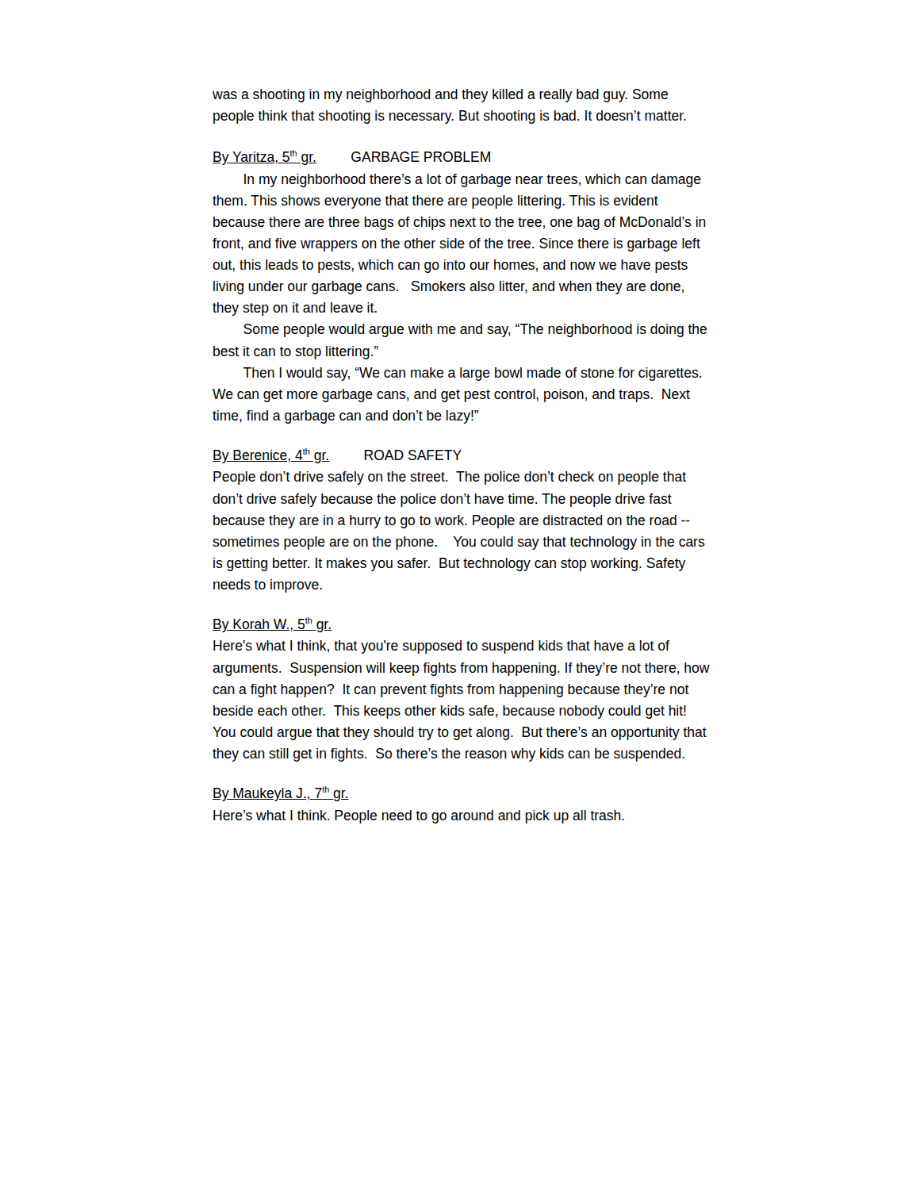was a shooting in my neighborhood and they killed a really bad guy. Some people think that shooting is necessary. But shooting is bad. It doesn’t matter.
By Yaritza, 5th gr. GARBAGE PROBLEM
In my neighborhood there’s a lot of garbage near trees, which can damage them. This shows everyone that there are people littering. This is evident because there are three bags of chips next to the tree, one bag of McDonald’s in front, and five wrappers on the other side of the tree. Since there is garbage left out, this leads to pests, which can go into our homes, and now we have pests living under our garbage cans. Smokers also litter, and when they are done, they step on it and leave it.
Some people would argue with me and say, “The neighborhood is doing the best it can to stop littering.”
Then I would say, “We can make a large bowl made of stone for cigarettes. We can get more garbage cans, and get pest control, poison, and traps. Next time, find a garbage can and don’t be lazy!”
By Berenice, 4th gr. ROAD SAFETY
People don’t drive safely on the street. The police don’t check on people that don’t drive safely because the police don’t have time. The people drive fast because they are in a hurry to go to work. People are distracted on the road -- sometimes people are on the phone. You could say that technology in the cars is getting better. It makes you safer. But technology can stop working. Safety needs to improve.
By Korah W., 5th gr.
Here's what I think, that you're supposed to suspend kids that have a lot of arguments. Suspension will keep fights from happening. If they’re not there, how can a fight happen? It can prevent fights from happening because they’re not beside each other. This keeps other kids safe, because nobody could get hit! You could argue that they should try to get along. But there’s an opportunity that they can still get in fights. So there’s the reason why kids can be suspended.
By Maukeyla J., 7th gr.
Here’s what I think. People need to go around and pick up all trash.